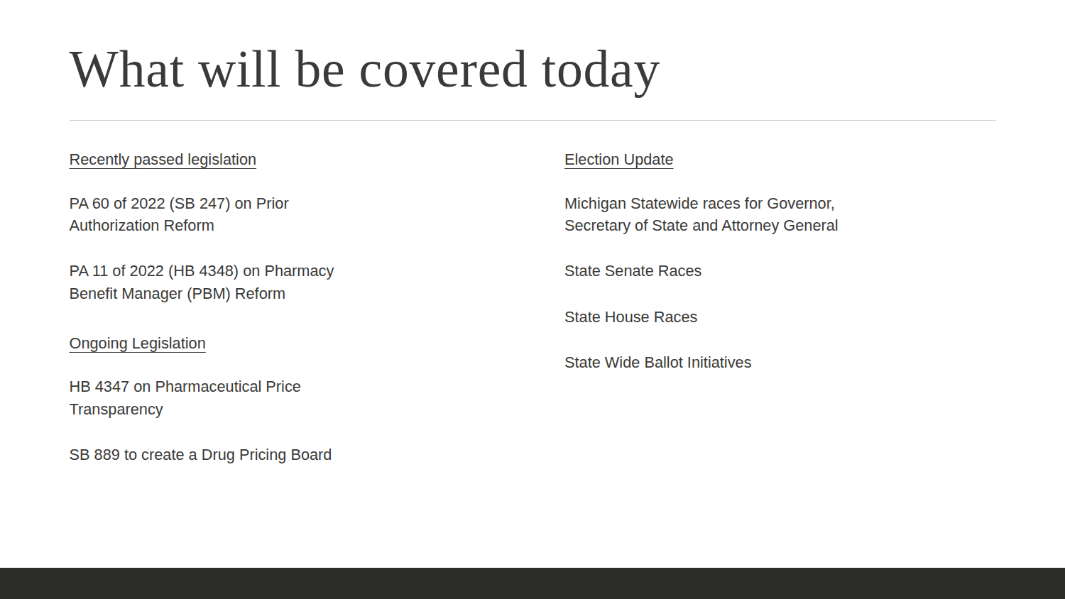What will be covered today
Recently passed legislation
PA 60 of 2022 (SB 247) on Prior Authorization Reform
PA 11 of 2022 (HB 4348) on Pharmacy Benefit Manager (PBM) Reform
Ongoing Legislation
HB 4347 on Pharmaceutical Price Transparency
SB 889 to create a Drug Pricing Board
Election Update
Michigan Statewide races for Governor, Secretary of State and Attorney General
State Senate Races
State House Races
State Wide Ballot Initiatives